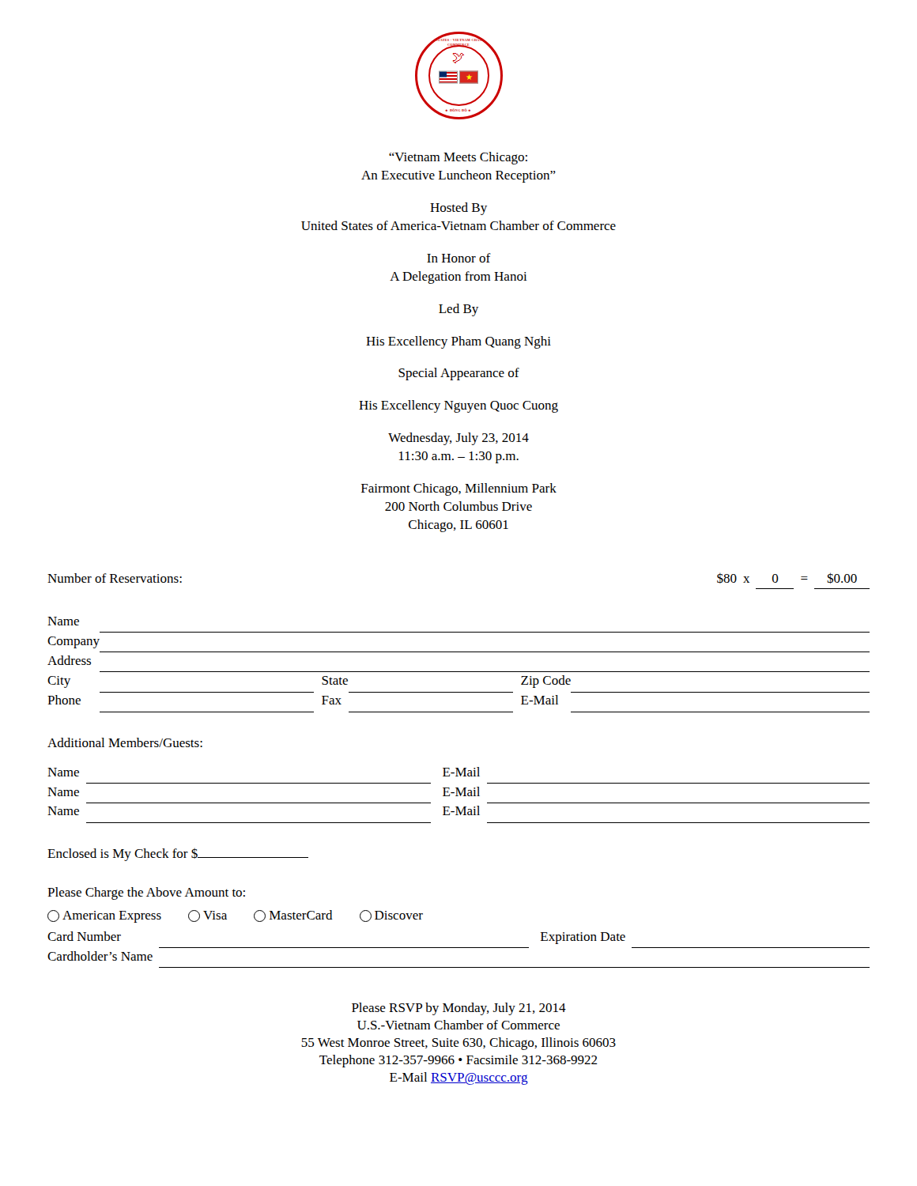UNITED STATES - VIETNAM CHAMBER OF COMMERCE
🕊
★ ĐỒNG ĐỒ ★
“Vietnam Meets Chicago:
An Executive Luncheon Reception”
Hosted By
United States of America-Vietnam Chamber of Commerce
In Honor of
A Delegation from Hanoi
Led By
His Excellency Pham Quang Nghi
Special Appearance of
His Excellency Nguyen Quoc Cuong
Wednesday, July 23, 2014
11:30 a.m. – 1:30 p.m.
Fairmont Chicago, Millennium Park
200 North Columbus Drive
Chicago, IL 60601
Number of Reservations:
$80 x 0 = $0.00
| Name | |
| Company | |
| Address | |
| City | | State | | Zip Code | |
| Phone | | Fax | | E-Mail | |
Additional Members/Guests:
| Name | | E-Mail | |
| Name | | E-Mail | |
| Name | | E-Mail | |
Enclosed is My Check for $
Please Charge the Above Amount to:
American Express Visa MasterCard Discover
| Card Number | | Expiration Date | |
| Cardholder’s Name | |
Please RSVP by Monday, July 21, 2014
U.S.-Vietnam Chamber of Commerce
55 West Monroe Street, Suite 630, Chicago, Illinois 60603
Telephone 312-357-9966 • Facsimile 312-368-9922
E-Mail RSVP@usccc.org